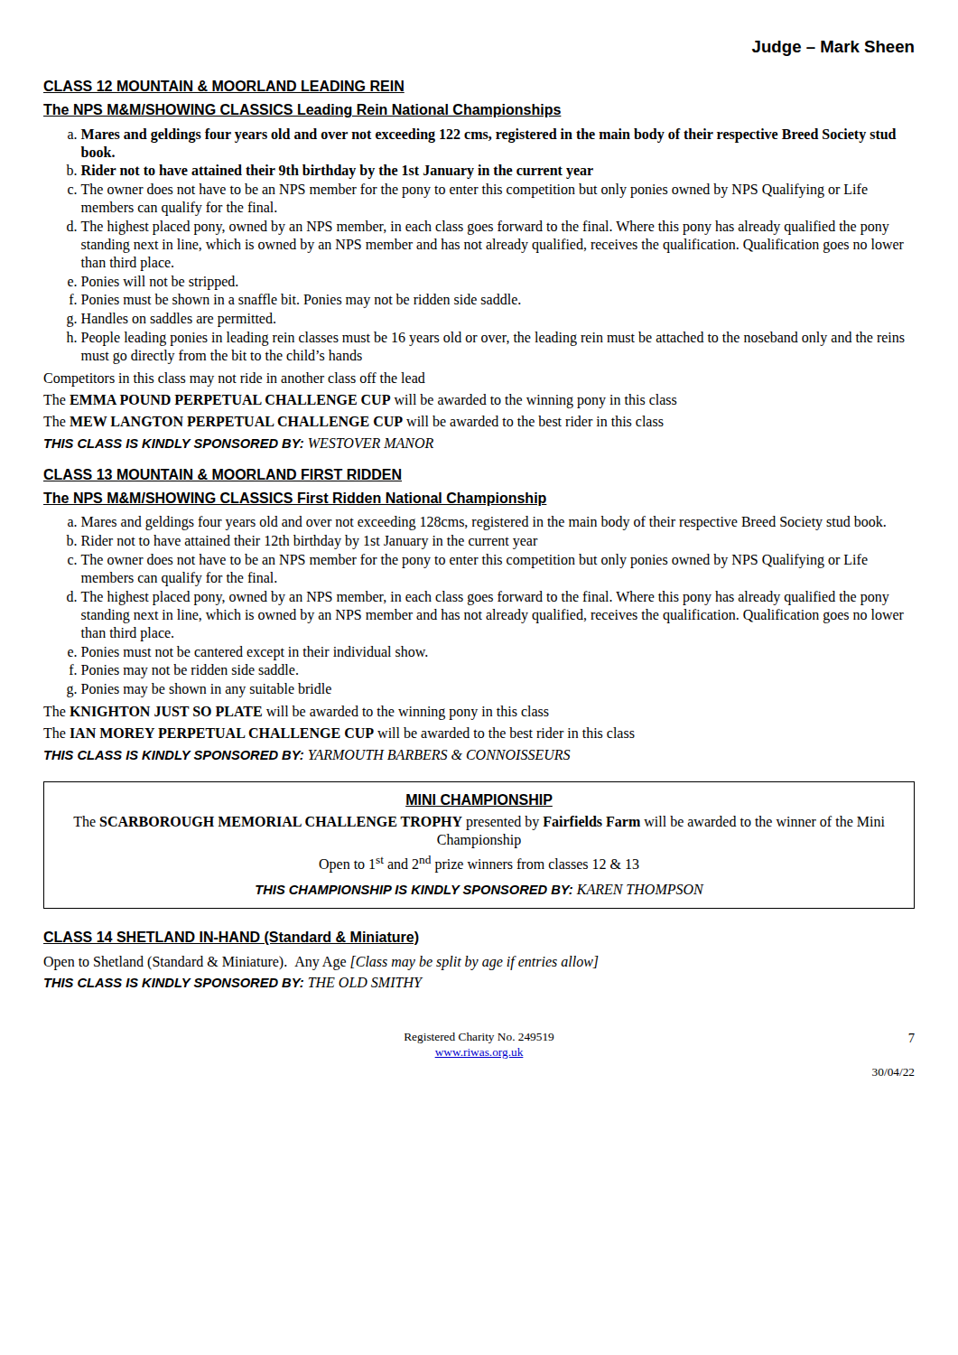Judge – Mark Sheen
CLASS 12 MOUNTAIN & MOORLAND LEADING REIN
The NPS M&M/SHOWING CLASSICS Leading Rein National Championships
Mares and geldings four years old and over not exceeding 122 cms, registered in the main body of their respective Breed Society stud book.
Rider not to have attained their 9th birthday by the 1st January in the current year
The owner does not have to be an NPS member for the pony to enter this competition but only ponies owned by NPS Qualifying or Life members can qualify for the final.
The highest placed pony, owned by an NPS member, in each class goes forward to the final. Where this pony has already qualified the pony standing next in line, which is owned by an NPS member and has not already qualified, receives the qualification. Qualification goes no lower than third place.
Ponies will not be stripped.
Ponies must be shown in a snaffle bit. Ponies may not be ridden side saddle.
Handles on saddles are permitted.
People leading ponies in leading rein classes must be 16 years old or over, the leading rein must be attached to the noseband only and the reins must go directly from the bit to the child’s hands
Competitors in this class may not ride in another class off the lead
The EMMA POUND PERPETUAL CHALLENGE CUP will be awarded to the winning pony in this class
The MEW LANGTON PERPETUAL CHALLENGE CUP will be awarded to the best rider in this class
THIS CLASS IS KINDLY SPONSORED BY: Westover Manor
CLASS 13 MOUNTAIN & MOORLAND FIRST RIDDEN
The NPS M&M/SHOWING CLASSICS First Ridden National Championship
Mares and geldings four years old and over not exceeding 128cms, registered in the main body of their respective Breed Society stud book.
Rider not to have attained their 12th birthday by 1st January in the current year
The owner does not have to be an NPS member for the pony to enter this competition but only ponies owned by NPS Qualifying or Life members can qualify for the final.
The highest placed pony, owned by an NPS member, in each class goes forward to the final. Where this pony has already qualified the pony standing next in line, which is owned by an NPS member and has not already qualified, receives the qualification. Qualification goes no lower than third place.
Ponies must not be cantered except in their individual show.
Ponies may not be ridden side saddle.
Ponies may be shown in any suitable bridle
The KNIGHTON JUST SO PLATE will be awarded to the winning pony in this class
The IAN MOREY PERPETUAL CHALLENGE CUP will be awarded to the best rider in this class
THIS CLASS IS KINDLY SPONSORED BY: Yarmouth Barbers & Connoisseurs
MINI CHAMPIONSHIP
The SCARBOROUGH MEMORIAL CHALLENGE TROPHY presented by Fairfields Farm will be awarded to the winner of the Mini Championship
Open to 1st and 2nd prize winners from classes 12 & 13
THIS CHAMPIONSHIP IS KINDLY SPONSORED BY: Karen Thompson
CLASS 14 SHETLAND IN-HAND (Standard & Miniature)
Open to Shetland (Standard & Miniature). Any Age [Class may be split by age if entries allow]
THIS CLASS IS KINDLY SPONSORED BY: The Old Smithy
7
Registered Charity No. 249519
www.riwas.org.uk
30/04/22